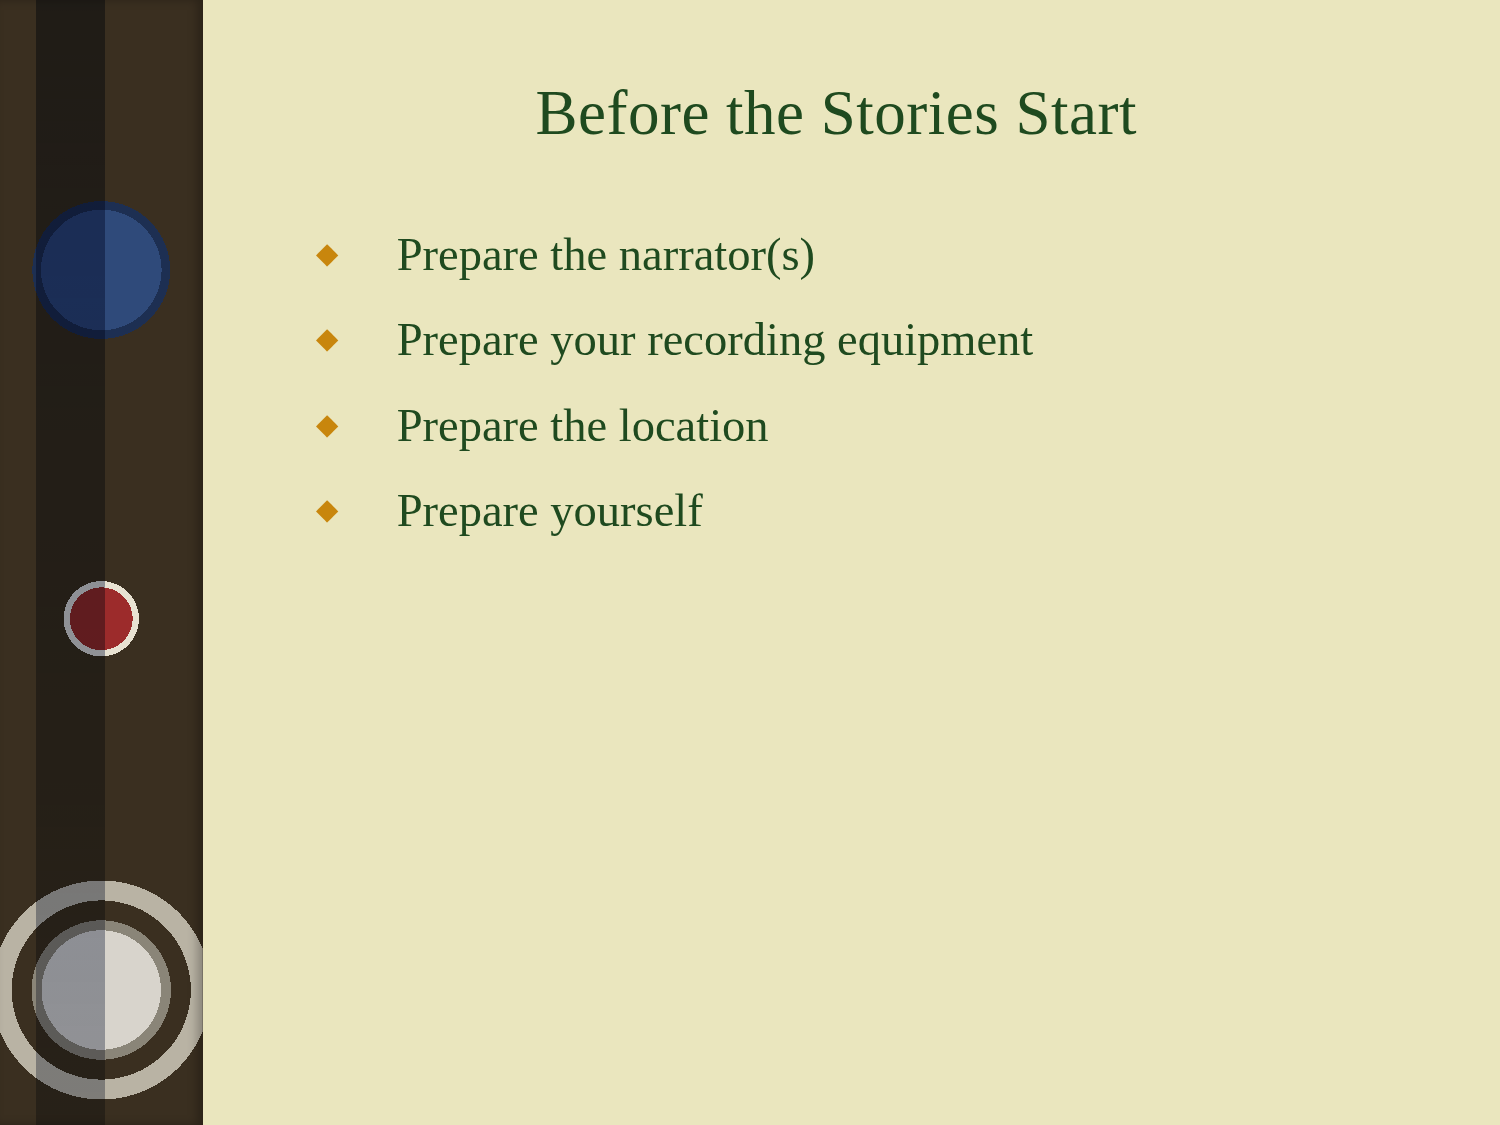Before the Stories Start
Prepare the narrator(s)
Prepare your recording equipment
Prepare the location
Prepare yourself